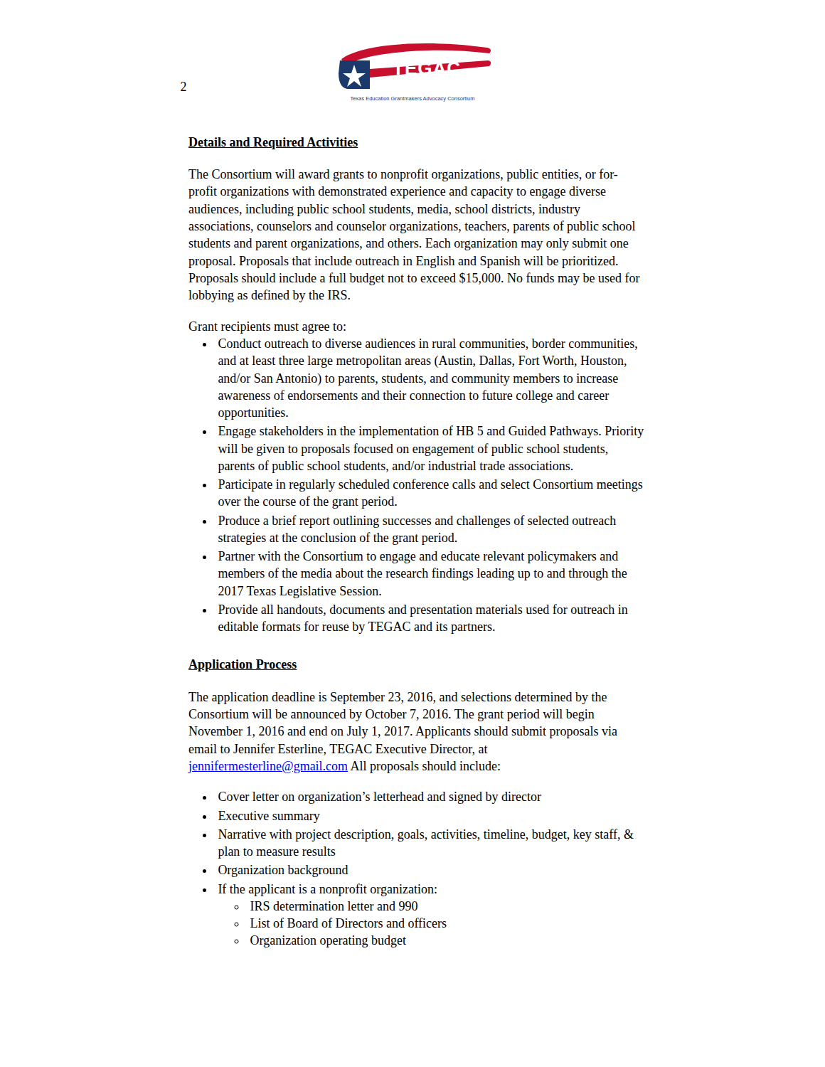TEGAC Texas Education Grantmakers Advocacy Consortium
2
Details and Required Activities
The Consortium will award grants to nonprofit organizations, public entities, or for-profit organizations with demonstrated experience and capacity to engage diverse audiences, including public school students, media, school districts, industry associations, counselors and counselor organizations, teachers, parents of public school students and parent organizations, and others. Each organization may only submit one proposal. Proposals that include outreach in English and Spanish will be prioritized. Proposals should include a full budget not to exceed $15,000. No funds may be used for lobbying as defined by the IRS.
Grant recipients must agree to:
Conduct outreach to diverse audiences in rural communities, border communities, and at least three large metropolitan areas (Austin, Dallas, Fort Worth, Houston, and/or San Antonio) to parents, students, and community members to increase awareness of endorsements and their connection to future college and career opportunities.
Engage stakeholders in the implementation of HB 5 and Guided Pathways. Priority will be given to proposals focused on engagement of public school students, parents of public school students, and/or industrial trade associations.
Participate in regularly scheduled conference calls and select Consortium meetings over the course of the grant period.
Produce a brief report outlining successes and challenges of selected outreach strategies at the conclusion of the grant period.
Partner with the Consortium to engage and educate relevant policymakers and members of the media about the research findings leading up to and through the 2017 Texas Legislative Session.
Provide all handouts, documents and presentation materials used for outreach in editable formats for reuse by TEGAC and its partners.
Application Process
The application deadline is September 23, 2016, and selections determined by the Consortium will be announced by October 7, 2016. The grant period will begin November 1, 2016 and end on July 1, 2017. Applicants should submit proposals via email to Jennifer Esterline, TEGAC Executive Director, at jennifermesterline@gmail.com All proposals should include:
Cover letter on organization’s letterhead and signed by director
Executive summary
Narrative with project description, goals, activities, timeline, budget, key staff, & plan to measure results
Organization background
If the applicant is a nonprofit organization:
IRS determination letter and 990
List of Board of Directors and officers
Organization operating budget